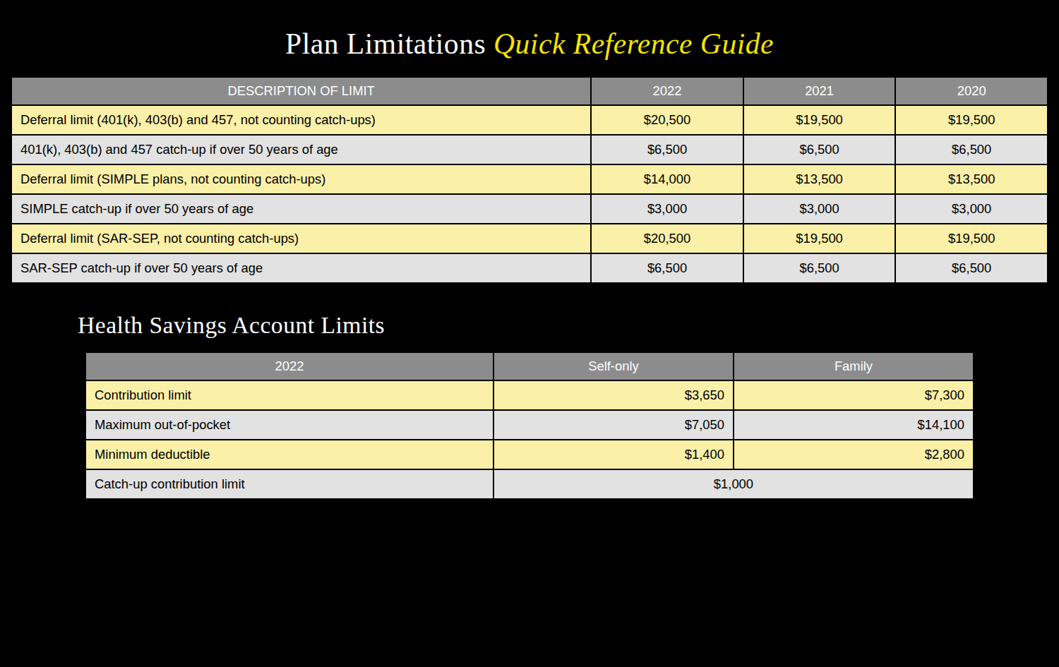Plan Limitations Quick Reference Guide
| DESCRIPTION OF LIMIT | 2022 | 2021 | 2020 |
| --- | --- | --- | --- |
| Deferral limit (401(k), 403(b) and 457, not counting catch-ups) | $20,500 | $19,500 | $19,500 |
| 401(k), 403(b) and 457 catch-up if over 50 years of age | $6,500 | $6,500 | $6,500 |
| Deferral limit (SIMPLE plans, not counting catch-ups) | $14,000 | $13,500 | $13,500 |
| SIMPLE catch-up if over 50 years of age | $3,000 | $3,000 | $3,000 |
| Deferral limit (SAR-SEP, not counting catch-ups) | $20,500 | $19,500 | $19,500 |
| SAR-SEP catch-up if over 50 years of age | $6,500 | $6,500 | $6,500 |
Health Savings Account Limits
| 2022 | Self-only | Family |
| --- | --- | --- |
| Contribution limit | $3,650 | $7,300 |
| Maximum out-of-pocket | $7,050 | $14,100 |
| Minimum deductible | $1,400 | $2,800 |
| Catch-up contribution limit | $1,000 |